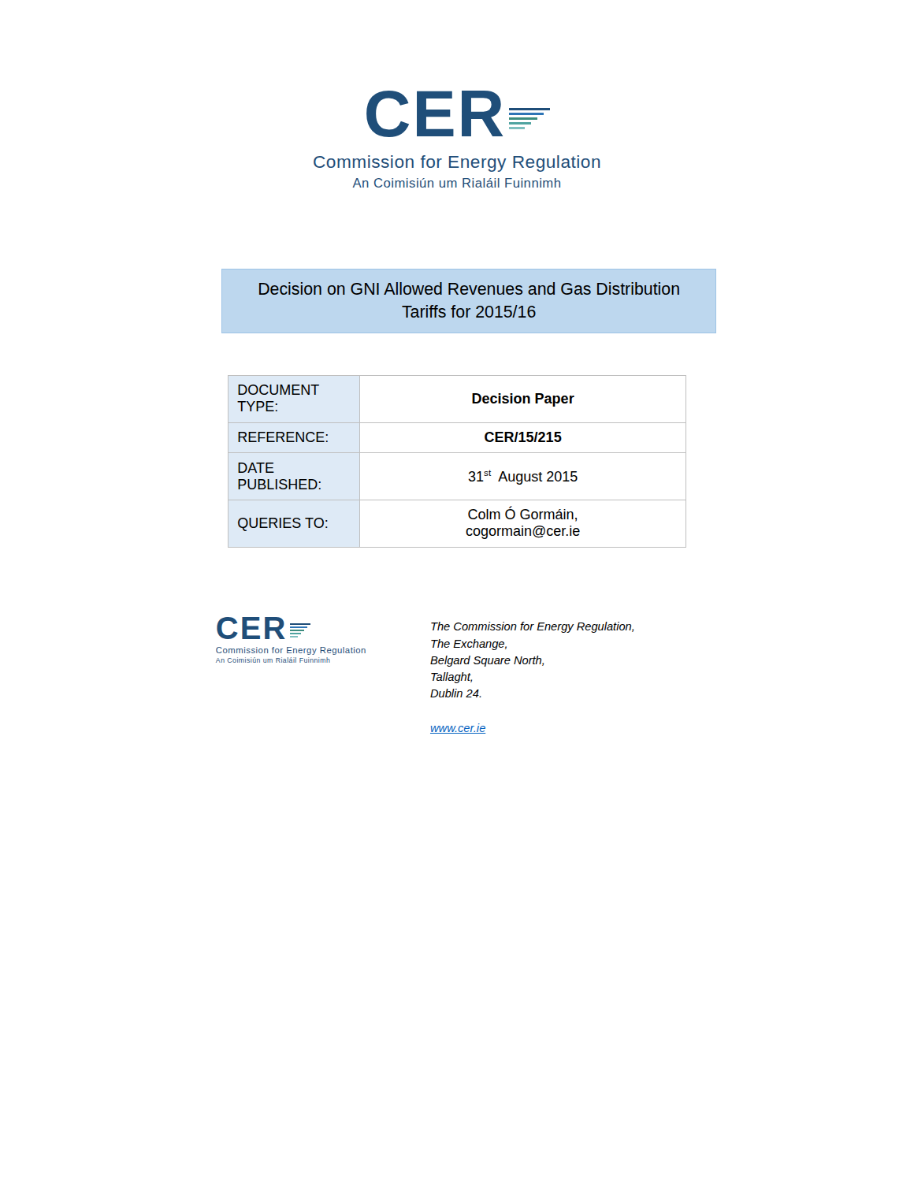CER
Commission for Energy Regulation
An Coimisiún um Rialáil Fuinnimh
Decision on GNI Allowed Revenues and Gas Distribution Tariffs for 2015/16
| DOCUMENT TYPE: | Decision Paper |
| REFERENCE: | CER/15/215 |
| DATE PUBLISHED: | 31 st August 2015 |
| QUERIES TO: | Colm Ó Gormáin, cogormain@cer.ie |
CER
Commission for Energy Regulation
An Coimisiún um Rialáil Fuinnimh
The Commission for Energy Regulation,
The Exchange,
Belgard Square North,
Tallaght,
Dublin 24.
www.cer.ie